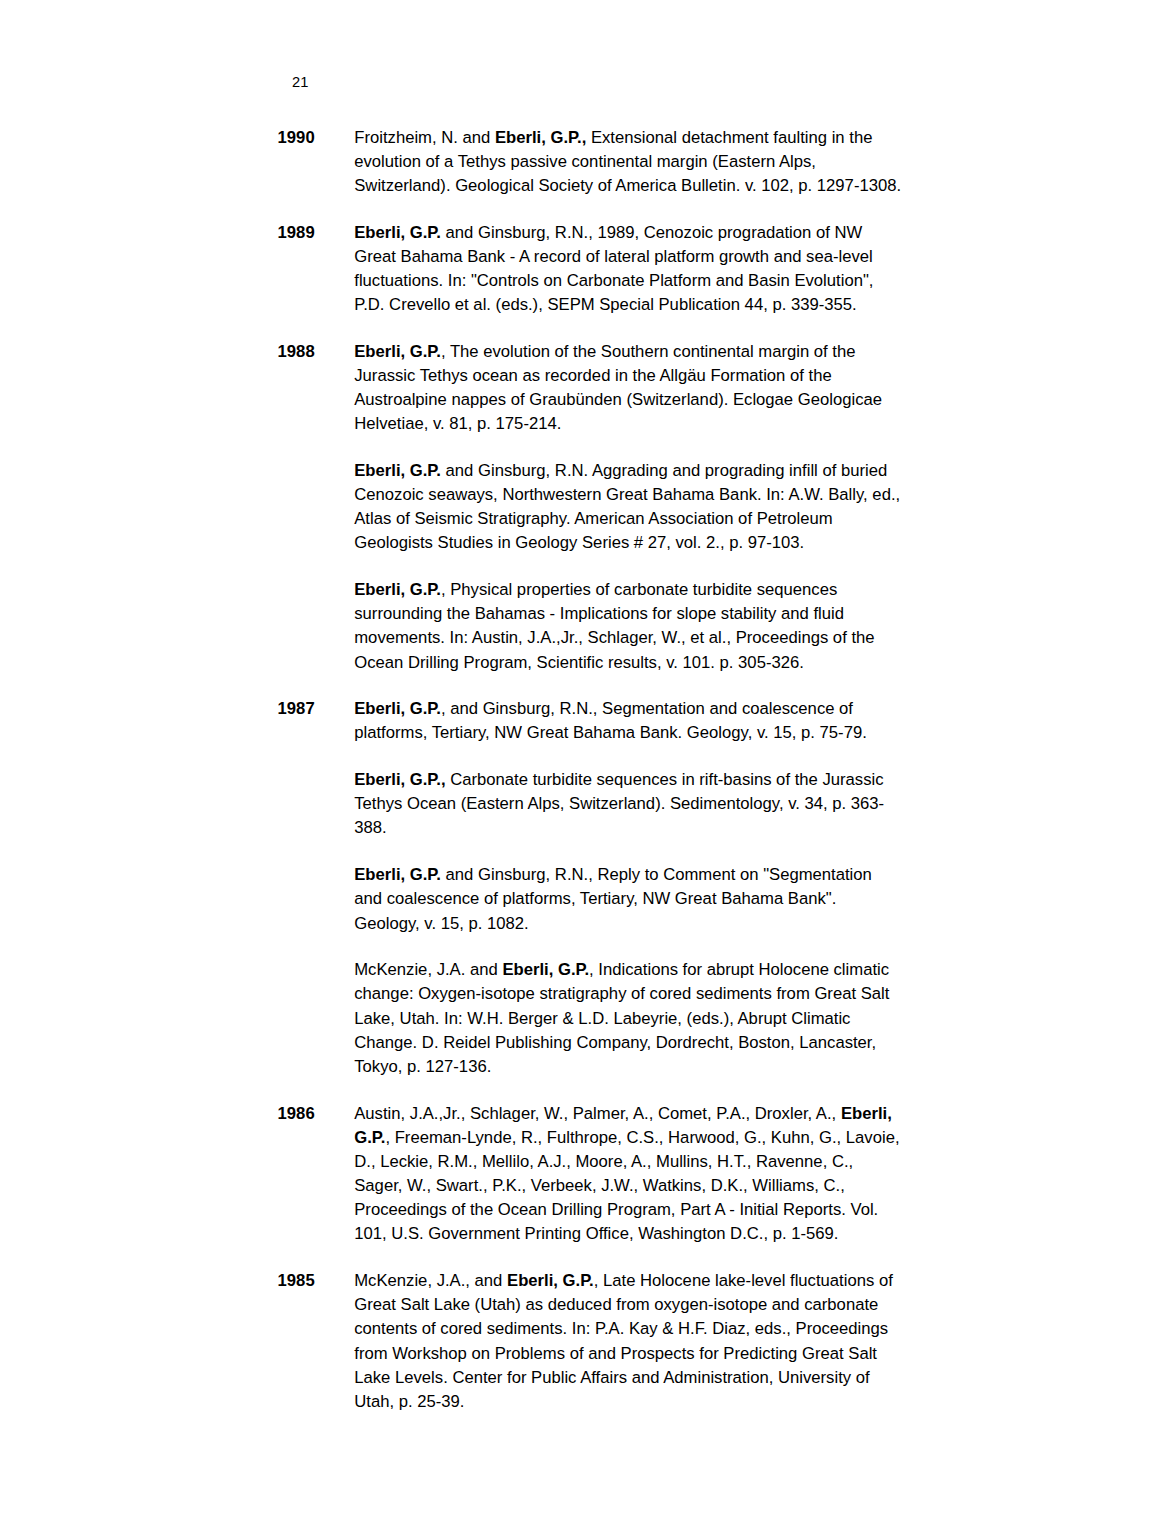21
1990
Froitzheim, N. and Eberli, G.P., Extensional detachment faulting in the evolution of a Tethys passive continental margin (Eastern Alps, Switzerland). Geological Society of America Bulletin. v. 102, p. 1297-1308.
1989
Eberli, G.P. and Ginsburg, R.N., 1989, Cenozoic progradation of NW Great Bahama Bank - A record of lateral platform growth and sea-level fluctuations. In: "Controls on Carbonate Platform and Basin Evolution", P.D. Crevello et al. (eds.), SEPM Special Publication 44, p. 339-355.
1988
Eberli, G.P., The evolution of the Southern continental margin of the Jurassic Tethys ocean as recorded in the Allgäu Formation of the Austroalpine nappes of Graubünden (Switzerland). Eclogae Geologicae Helvetiae, v. 81, p. 175-214.
Eberli, G.P. and Ginsburg, R.N. Aggrading and prograding infill of buried Cenozoic seaways, Northwestern Great Bahama Bank. In: A.W. Bally, ed., Atlas of Seismic Stratigraphy. American Association of Petroleum Geologists Studies in Geology Series # 27, vol. 2., p. 97-103.
Eberli, G.P., Physical properties of carbonate turbidite sequences surrounding the Bahamas - Implications for slope stability and fluid movements. In: Austin, J.A.,Jr., Schlager, W., et al., Proceedings of the Ocean Drilling Program, Scientific results, v. 101. p. 305-326.
1987
Eberli, G.P., and Ginsburg, R.N., Segmentation and coalescence of platforms, Tertiary, NW Great Bahama Bank. Geology, v. 15, p. 75-79.
Eberli, G.P., Carbonate turbidite sequences in rift-basins of the Jurassic Tethys Ocean (Eastern Alps, Switzerland). Sedimentology, v. 34, p. 363-388.
Eberli, G.P. and Ginsburg, R.N., Reply to Comment on "Segmentation and coalescence of platforms, Tertiary, NW Great Bahama Bank". Geology, v. 15, p. 1082.
McKenzie, J.A. and Eberli, G.P., Indications for abrupt Holocene climatic change: Oxygen-isotope stratigraphy of cored sediments from Great Salt Lake, Utah. In: W.H. Berger & L.D. Labeyrie, (eds.), Abrupt Climatic Change. D. Reidel Publishing Company, Dordrecht, Boston, Lancaster, Tokyo, p. 127-136.
1986
Austin, J.A.,Jr., Schlager, W., Palmer, A., Comet, P.A., Droxler, A., Eberli, G.P., Freeman-Lynde, R., Fulthrope, C.S., Harwood, G., Kuhn, G., Lavoie, D., Leckie, R.M., Mellilo, A.J., Moore, A., Mullins, H.T., Ravenne, C., Sager, W., Swart., P.K., Verbeek, J.W., Watkins, D.K., Williams, C., Proceedings of the Ocean Drilling Program, Part A - Initial Reports. Vol. 101, U.S. Government Printing Office, Washington D.C., p. 1-569.
1985
McKenzie, J.A., and Eberli, G.P., Late Holocene lake-level fluctuations of Great Salt Lake (Utah) as deduced from oxygen-isotope and carbonate contents of cored sediments. In: P.A. Kay & H.F. Diaz, eds., Proceedings from Workshop on Problems of and Prospects for Predicting Great Salt Lake Levels. Center for Public Affairs and Administration, University of Utah, p. 25-39.